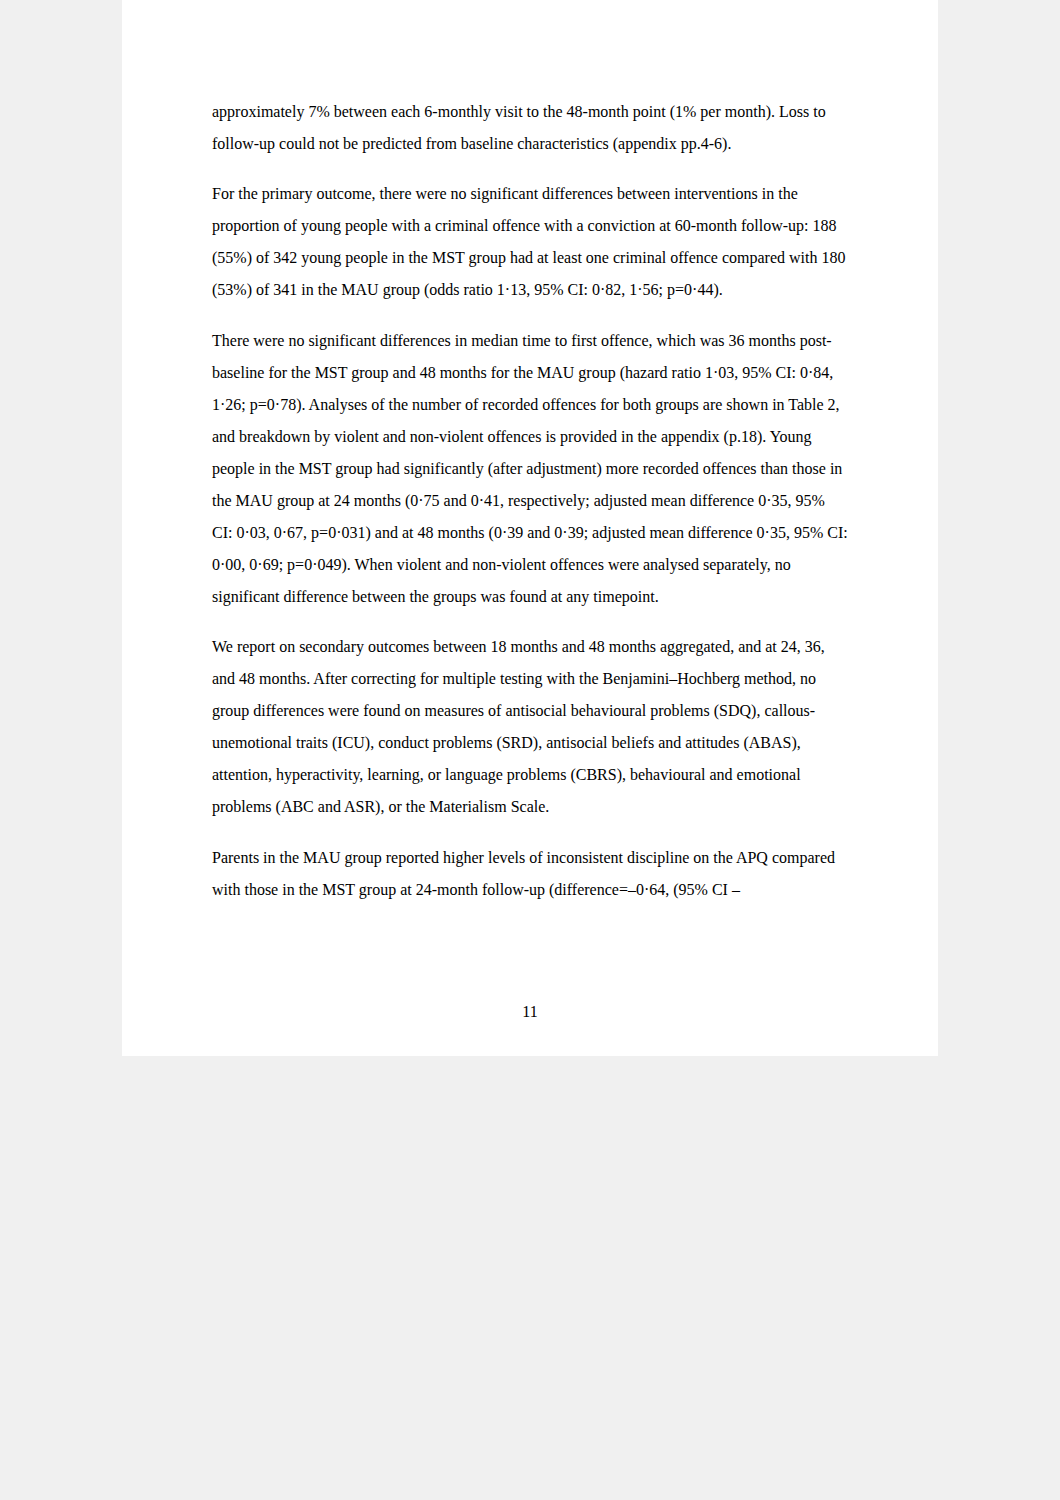approximately 7% between each 6-monthly visit to the 48-month point (1% per month). Loss to follow-up could not be predicted from baseline characteristics (appendix pp.4-6).
For the primary outcome, there were no significant differences between interventions in the proportion of young people with a criminal offence with a conviction at 60-month follow-up: 188 (55%) of 342 young people in the MST group had at least one criminal offence compared with 180 (53%) of 341 in the MAU group (odds ratio 1·13, 95% CI: 0·82, 1·56; p=0·44).
There were no significant differences in median time to first offence, which was 36 months post-baseline for the MST group and 48 months for the MAU group (hazard ratio 1·03, 95% CI: 0·84, 1·26; p=0·78). Analyses of the number of recorded offences for both groups are shown in Table 2, and breakdown by violent and non-violent offences is provided in the appendix (p.18). Young people in the MST group had significantly (after adjustment) more recorded offences than those in the MAU group at 24 months (0·75 and 0·41, respectively; adjusted mean difference 0·35, 95% CI: 0·03, 0·67, p=0·031) and at 48 months (0·39 and 0·39; adjusted mean difference 0·35, 95% CI: 0·00, 0·69; p=0·049). When violent and non-violent offences were analysed separately, no significant difference between the groups was found at any timepoint.
We report on secondary outcomes between 18 months and 48 months aggregated, and at 24, 36, and 48 months. After correcting for multiple testing with the Benjamini–Hochberg method, no group differences were found on measures of antisocial behavioural problems (SDQ), callous-unemotional traits (ICU), conduct problems (SRD), antisocial beliefs and attitudes (ABAS), attention, hyperactivity, learning, or language problems (CBRS), behavioural and emotional problems (ABC and ASR), or the Materialism Scale.
Parents in the MAU group reported higher levels of inconsistent discipline on the APQ compared with those in the MST group at 24-month follow-up (difference=–0·64, (95% CI –
11